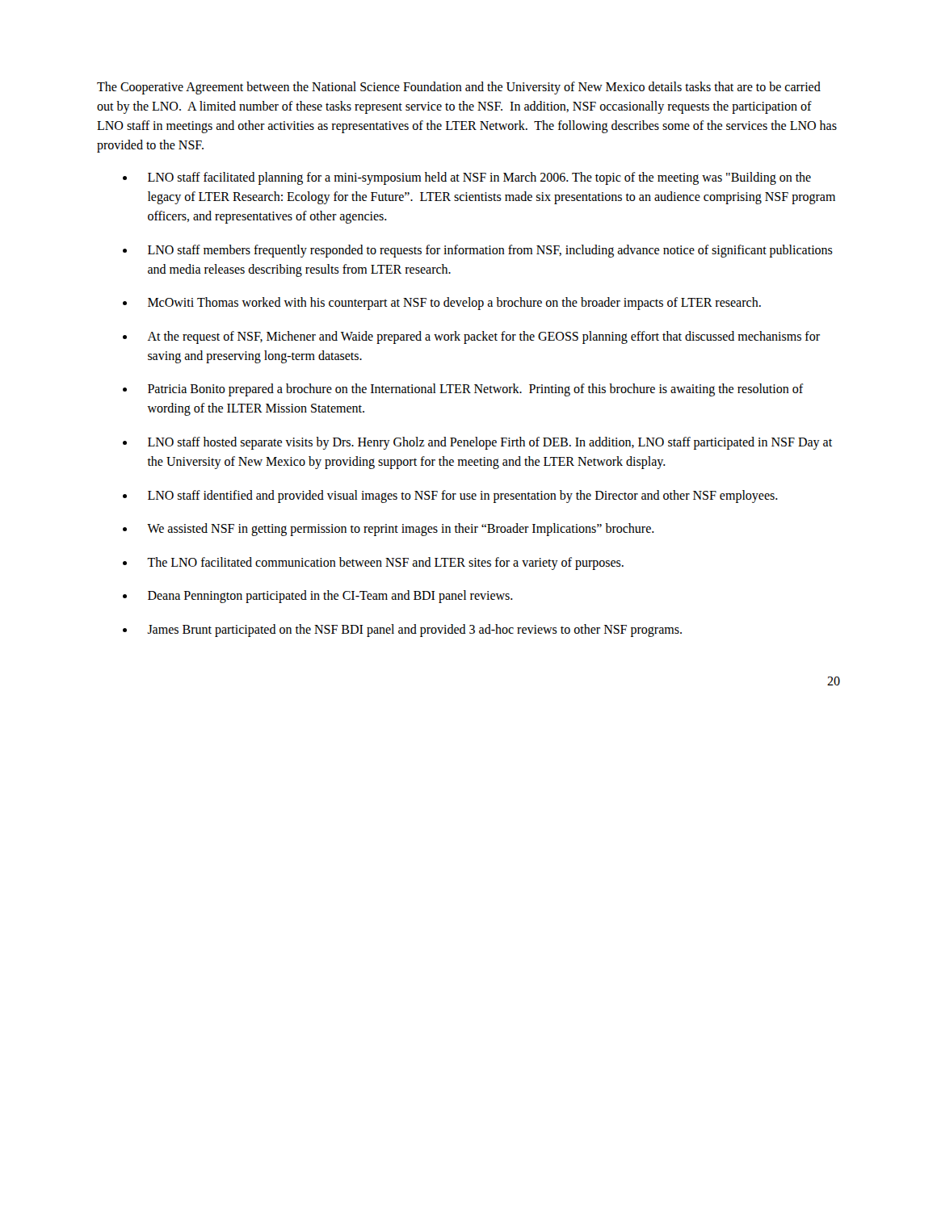The Cooperative Agreement between the National Science Foundation and the University of New Mexico details tasks that are to be carried out by the LNO. A limited number of these tasks represent service to the NSF. In addition, NSF occasionally requests the participation of LNO staff in meetings and other activities as representatives of the LTER Network. The following describes some of the services the LNO has provided to the NSF.
LNO staff facilitated planning for a mini-symposium held at NSF in March 2006. The topic of the meeting was "Building on the legacy of LTER Research: Ecology for the Future”. LTER scientists made six presentations to an audience comprising NSF program officers, and representatives of other agencies.
LNO staff members frequently responded to requests for information from NSF, including advance notice of significant publications and media releases describing results from LTER research.
McOwiti Thomas worked with his counterpart at NSF to develop a brochure on the broader impacts of LTER research.
At the request of NSF, Michener and Waide prepared a work packet for the GEOSS planning effort that discussed mechanisms for saving and preserving long-term datasets.
Patricia Bonito prepared a brochure on the International LTER Network. Printing of this brochure is awaiting the resolution of wording of the ILTER Mission Statement.
LNO staff hosted separate visits by Drs. Henry Gholz and Penelope Firth of DEB. In addition, LNO staff participated in NSF Day at the University of New Mexico by providing support for the meeting and the LTER Network display.
LNO staff identified and provided visual images to NSF for use in presentation by the Director and other NSF employees.
We assisted NSF in getting permission to reprint images in their “Broader Implications” brochure.
The LNO facilitated communication between NSF and LTER sites for a variety of purposes.
Deana Pennington participated in the CI-Team and BDI panel reviews.
James Brunt participated on the NSF BDI panel and provided 3 ad-hoc reviews to other NSF programs.
20